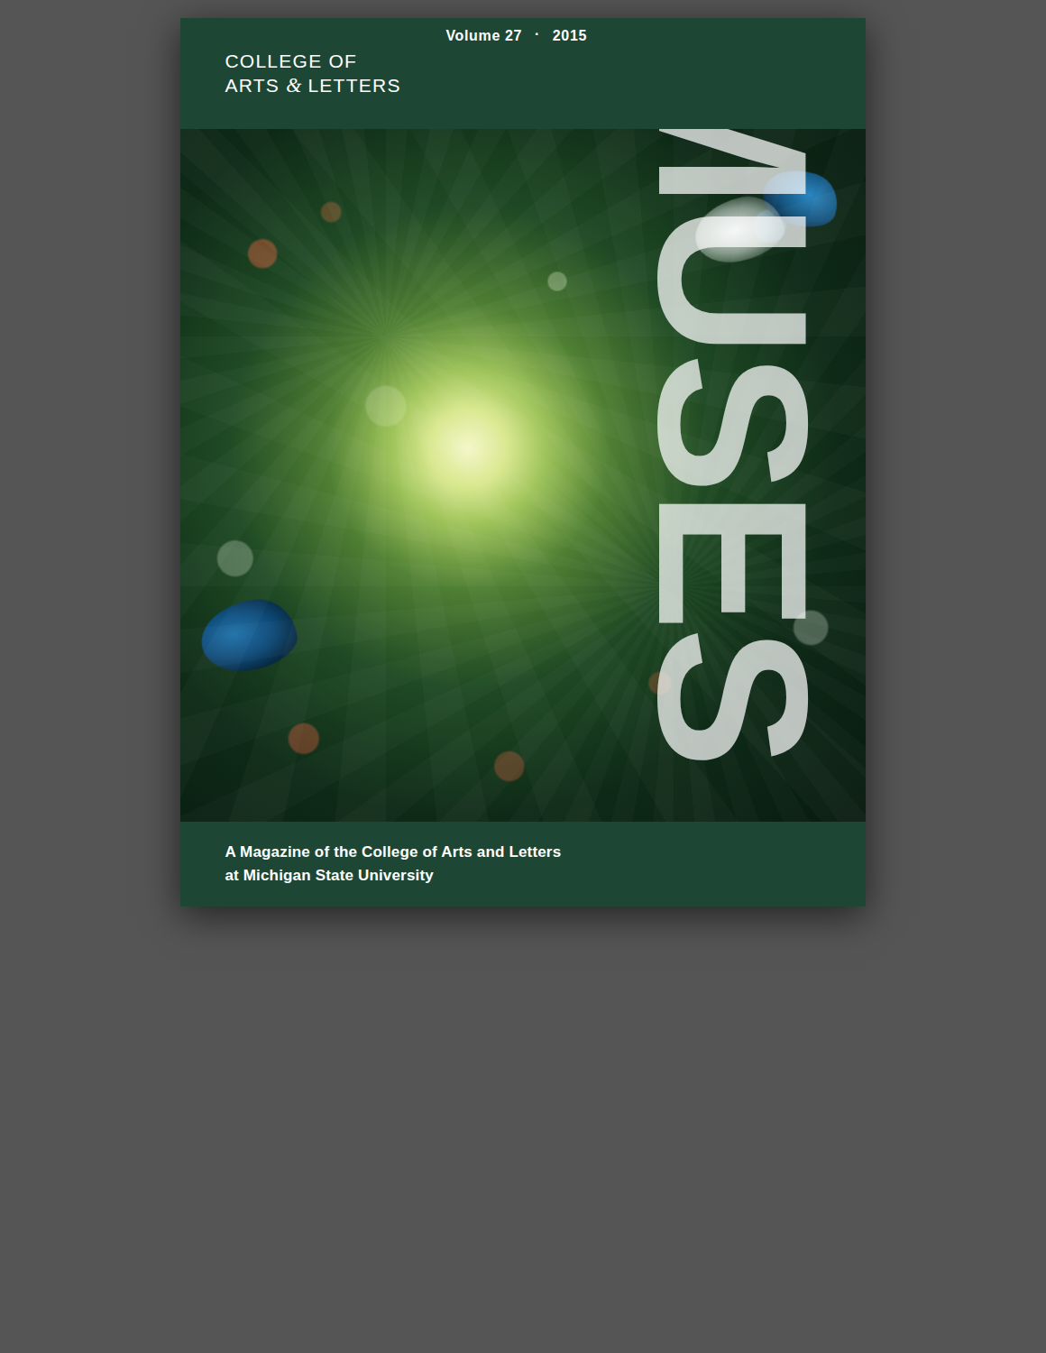College of
Arts & Letters
Volume 27 · 2015
MUSES
A Magazine of the College of Arts and Letters
at Michigan State University